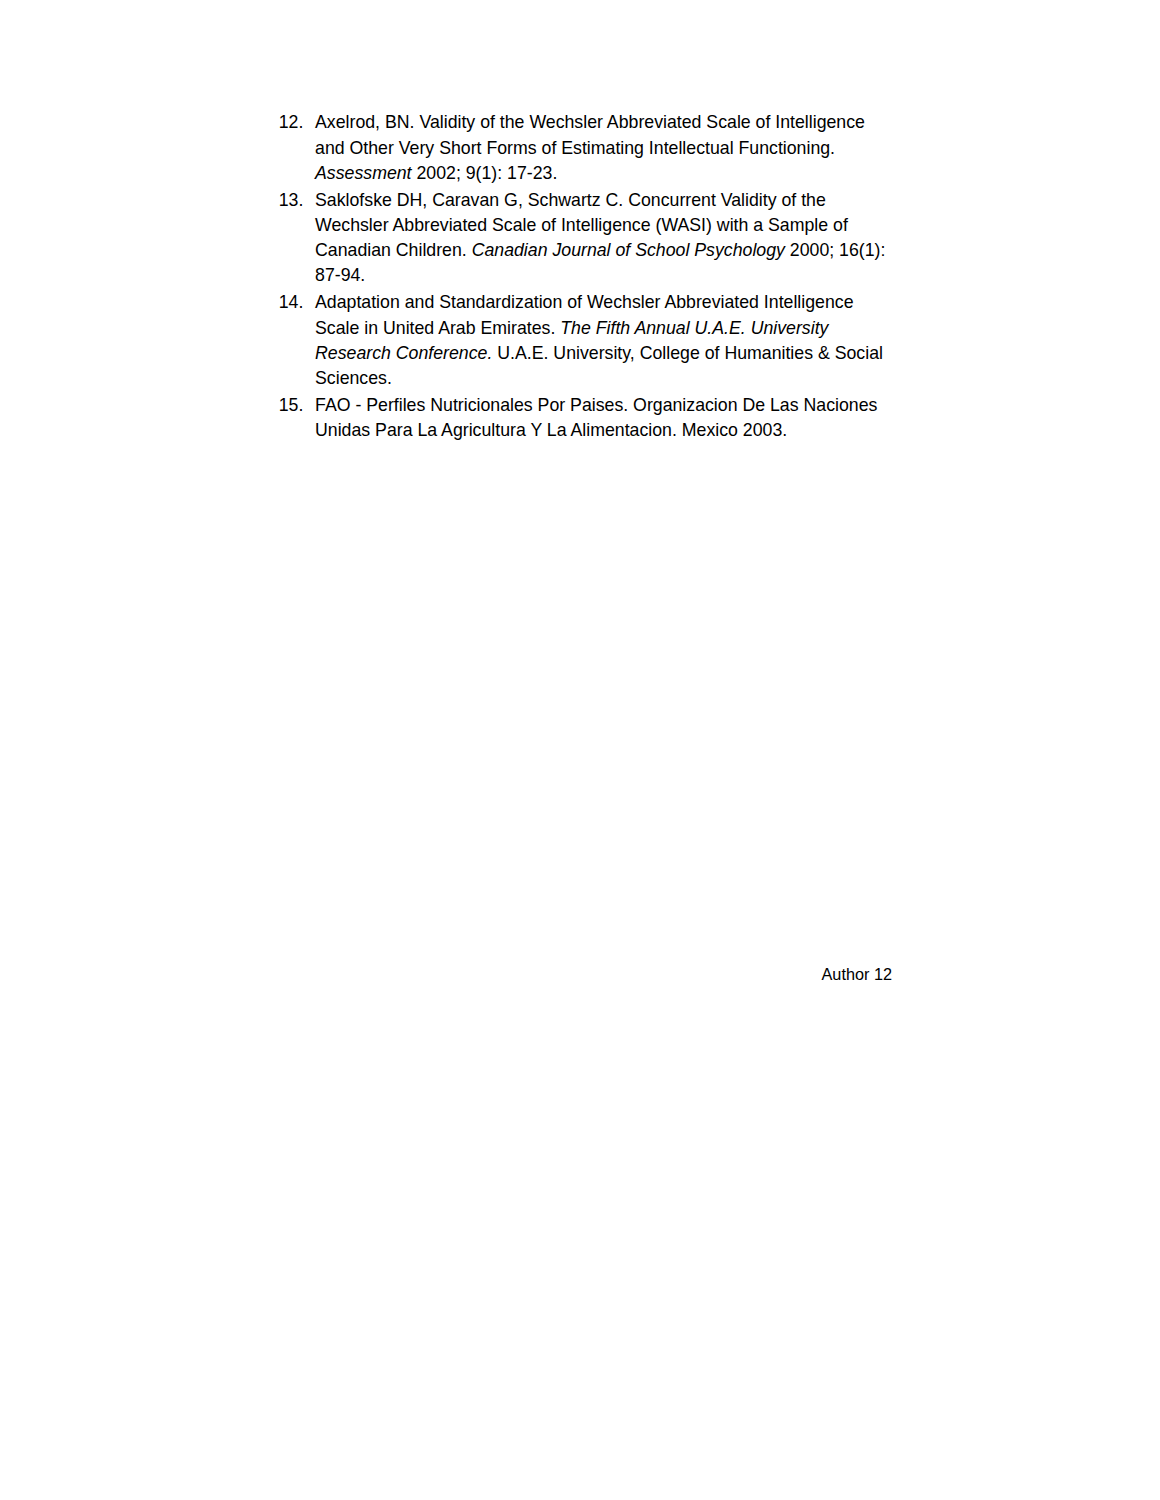Axelrod, BN. Validity of the Wechsler Abbreviated Scale of Intelligence and Other Very Short Forms of Estimating Intellectual Functioning. Assessment 2002; 9(1): 17-23.
Saklofske DH, Caravan G, Schwartz C. Concurrent Validity of the Wechsler Abbreviated Scale of Intelligence (WASI) with a Sample of Canadian Children. Canadian Journal of School Psychology 2000; 16(1): 87-94.
Adaptation and Standardization of Wechsler Abbreviated Intelligence Scale in United Arab Emirates. The Fifth Annual U.A.E. University Research Conference. U.A.E. University, College of Humanities & Social Sciences.
FAO - Perfiles Nutricionales Por Paises. Organizacion De Las Naciones Unidas Para La Agricultura Y La Alimentacion. Mexico 2003.
Author 12